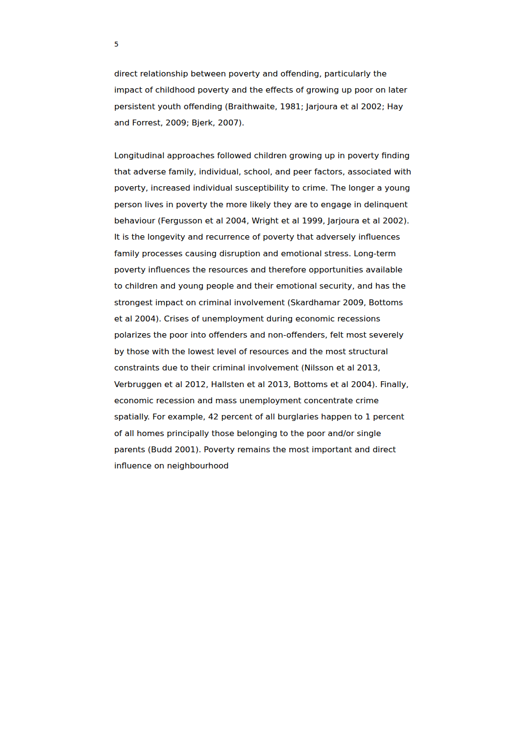5
direct relationship between poverty and offending, particularly the impact of childhood poverty and the effects of growing up poor on later persistent youth offending (Braithwaite, 1981; Jarjoura et al 2002; Hay and Forrest, 2009; Bjerk, 2007).
Longitudinal approaches followed children growing up in poverty finding that adverse family, individual, school, and peer factors, associated with poverty, increased individual susceptibility to crime. The longer a young person lives in poverty the more likely they are to engage in delinquent behaviour (Fergusson et al 2004, Wright et al 1999, Jarjoura et al 2002). It is the longevity and recurrence of poverty that adversely influences family processes causing disruption and emotional stress. Long-term poverty influences the resources and therefore opportunities available to children and young people and their emotional security, and has the strongest impact on criminal involvement (Skardhamar 2009, Bottoms et al 2004). Crises of unemployment during economic recessions polarizes the poor into offenders and non-offenders, felt most severely by those with the lowest level of resources and the most structural constraints due to their criminal involvement (Nilsson et al 2013, Verbruggen et al 2012, Hallsten et al 2013, Bottoms et al 2004). Finally, economic recession and mass unemployment concentrate crime spatially. For example, 42 percent of all burglaries happen to 1 percent of all homes principally those belonging to the poor and/or single parents (Budd 2001). Poverty remains the most important and direct influence on neighbourhood